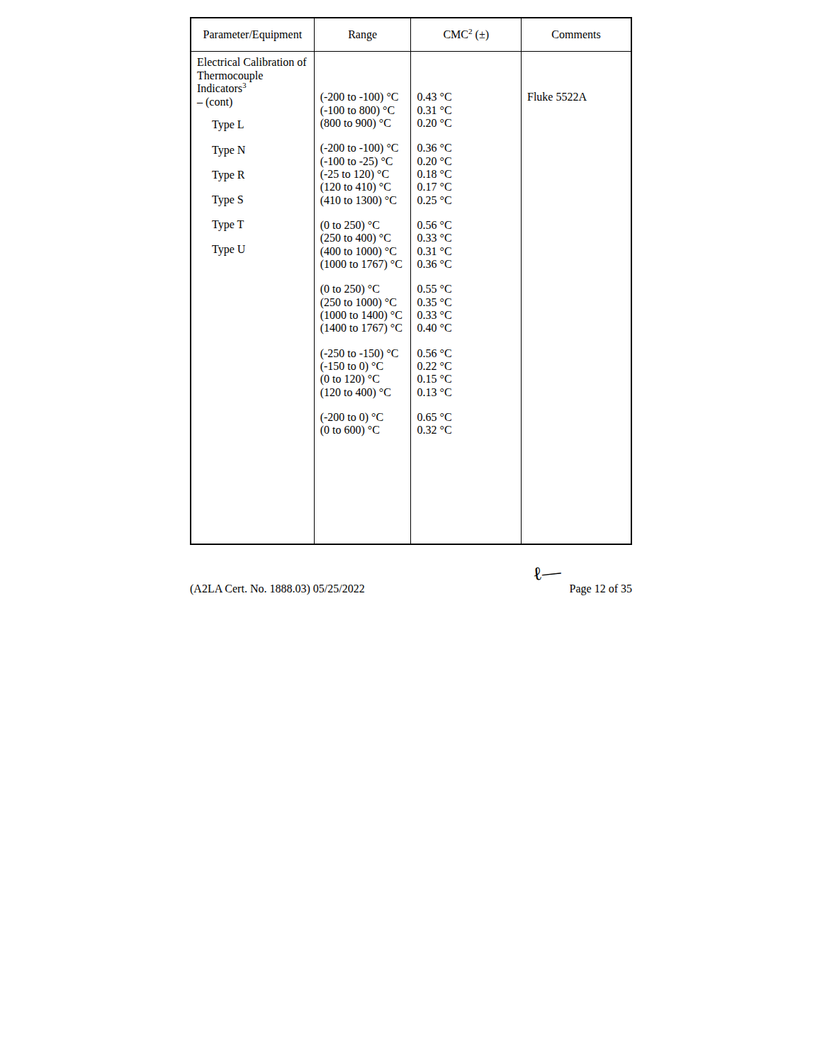| Parameter/Equipment | Range | CMC 2 (±) | Comments |
| --- | --- | --- | --- |
| Electrical Calibration of Thermocouple Indicators 3 – (cont) Type L Type N Type R Type S Type T Type U | (-200 to -100) °C (-100 to 800) °C (800 to 900) °C (-200 to -100) °C (-100 to -25) °C (-25 to 120) °C (120 to 410) °C (410 to 1300) °C (0 to 250) °C (250 to 400) °C (400 to 1000) °C (1000 to 1767) °C (0 to 250) °C (250 to 1000) °C (1000 to 1400) °C (1400 to 1767) °C (-250 to -150) °C (-150 to 0) °C (0 to 120) °C (120 to 400) °C (-200 to 0) °C (0 to 600) °C | 0.43 °C 0.31 °C 0.20 °C 0.36 °C 0.20 °C 0.18 °C 0.17 °C 0.25 °C 0.56 °C 0.33 °C 0.31 °C 0.36 °C 0.55 °C 0.35 °C 0.33 °C 0.40 °C 0.56 °C 0.22 °C 0.15 °C 0.13 °C 0.65 °C 0.32 °C | Fluke 5522A |
(A2LA Cert. No. 1888.03) 05/25/2022 Page 12 of 35 ℓ—